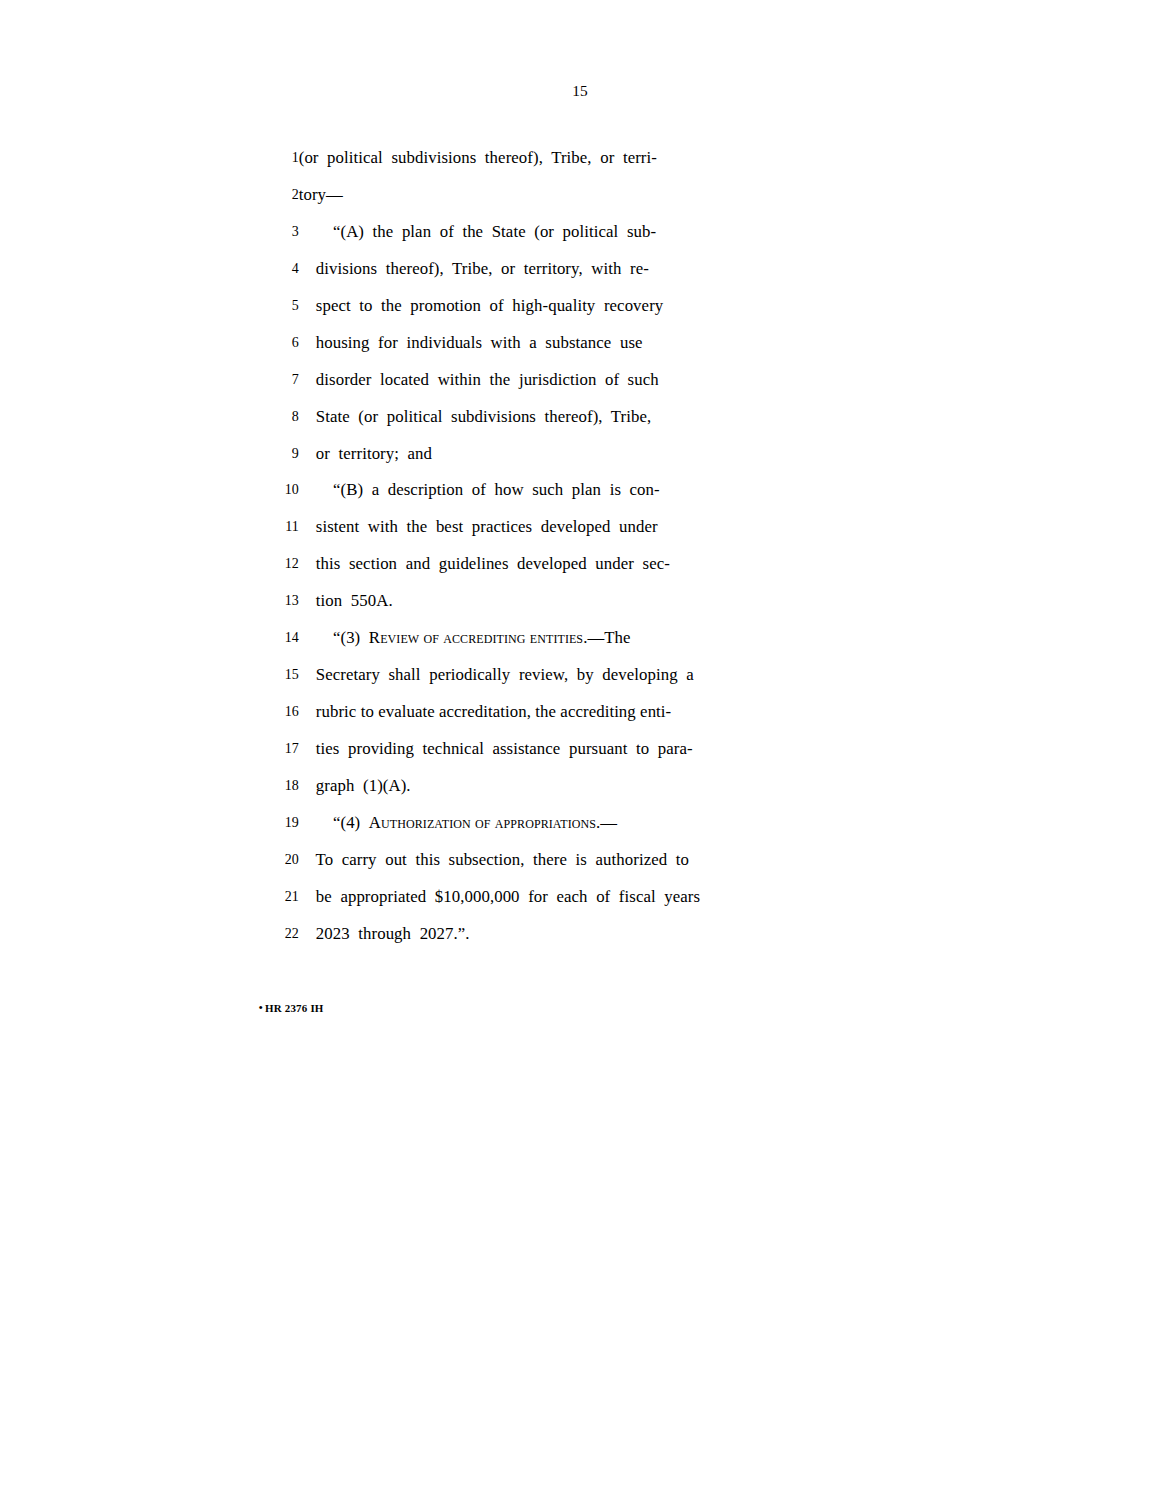15
| 1 | (or political subdivisions thereof), Tribe, or terri- |
| 2 | tory— |
| 3 | “(A) the plan of the State (or political sub- |
| 4 | divisions thereof), Tribe, or territory, with re- |
| 5 | spect to the promotion of high-quality recovery |
| 6 | housing for individuals with a substance use |
| 7 | disorder located within the jurisdiction of such |
| 8 | State (or political subdivisions thereof), Tribe, |
| 9 | or territory; and |
| 10 | “(B) a description of how such plan is con- |
| 11 | sistent with the best practices developed under |
| 12 | this section and guidelines developed under sec- |
| 13 | tion 550A. |
| 14 | “(3) Review of accrediting entities. —The |
| 15 | Secretary shall periodically review, by developing a |
| 16 | rubric to evaluate accreditation, the accrediting enti- |
| 17 | ties providing technical assistance pursuant to para- |
| 18 | graph (1)(A). |
| 19 | “(4) Authorization of appropriations. — |
| 20 | To carry out this subsection, there is authorized to |
| 21 | be appropriated $10,000,000 for each of fiscal years |
| 22 | 2023 through 2027.”. |
•HR 2376 IH